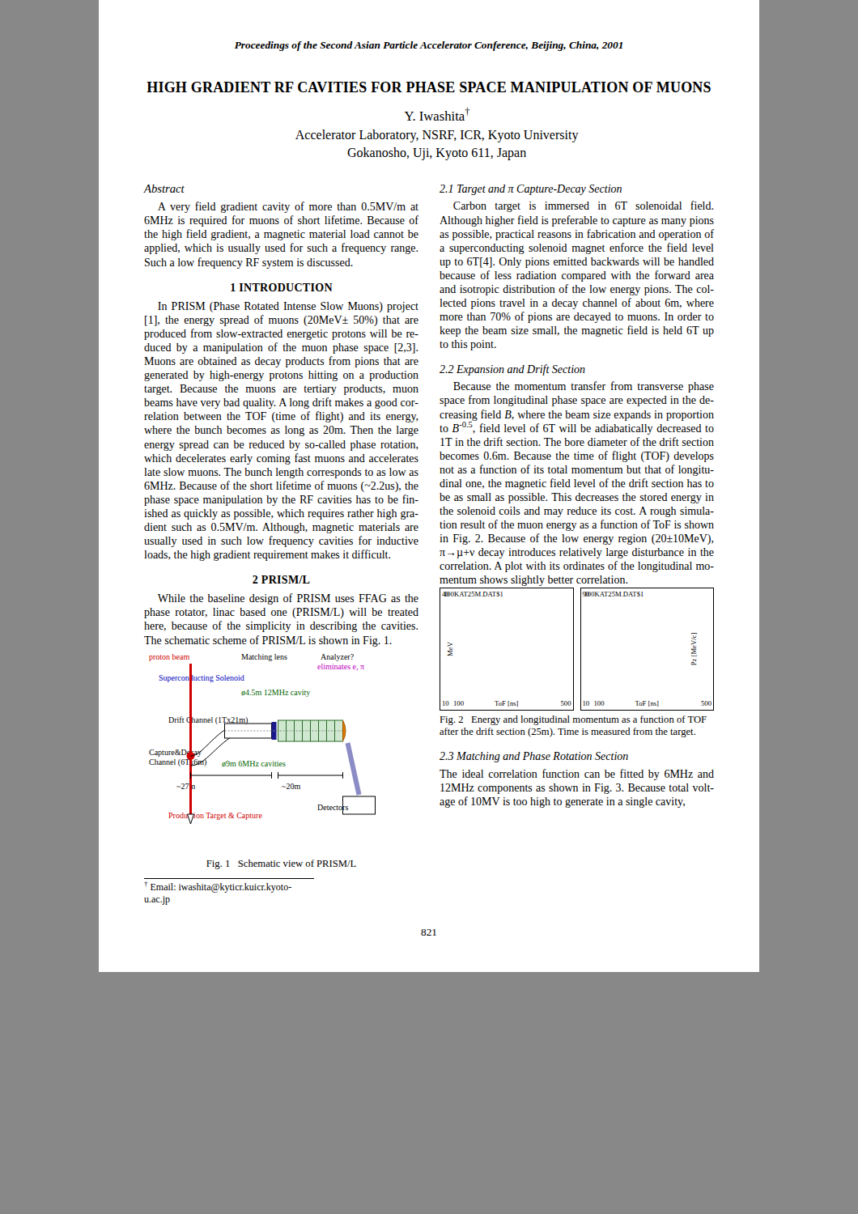Proceedings of the Second Asian Particle Accelerator Conference, Beijing, China, 2001
HIGH GRADIENT RF CAVITIES FOR PHASE SPACE MANIPULATION OF MUONS
Y. Iwashita†
Accelerator Laboratory, NSRF, ICR, Kyoto University
Gokanosho, Uji, Kyoto 611, Japan
Abstract
A very field gradient cavity of more than 0.5MV/m at 6MHz is required for muons of short lifetime. Because of the high field gradient, a magnetic material load cannot be applied, which is usually used for such a frequency range. Such a low frequency RF system is discussed.
1 INTRODUCTION
In PRISM (Phase Rotated Intense Slow Muons) project [1], the energy spread of muons (20MeV± 50%) that are produced from slow-extracted energetic protons will be reduced by a manipulation of the muon phase space [2,3]. Muons are obtained as decay products from pions that are generated by high-energy protons hitting on a production target. Because the muons are tertiary products, muon beams have very bad quality. A long drift makes a good correlation between the TOF (time of flight) and its energy, where the bunch becomes as long as 20m. Then the large energy spread can be reduced by so-called phase rotation, which decelerates early coming fast muons and accelerates late slow muons. The bunch length corresponds to as low as 6MHz. Because of the short lifetime of muons (~2.2us), the phase space manipulation by the RF cavities has to be finished as quickly as possible, which requires rather high gradient such as 0.5MV/m. Although, magnetic materials are usually used in such low frequency cavities for inductive loads, the high gradient requirement makes it difficult.
2 PRISM/L
While the baseline design of PRISM uses FFAG as the phase rotator, linac based one (PRISM/L) will be treated here, because of the simplicity in describing the cavities. The schematic scheme of PRISM/L is shown in Fig. 1.
proton beam Matching lens Analyzer? eliminates e, π Superconducting Solenoid ø4.5m 12MHz cavity Drift Channel (1Tx21m) Capture&Decay Channel (6Tx6m) ø9m 6MHz cavities ~27m ~20m Production Target & Capture Detectors
Fig. 1 Schematic view of PRISM/L
† Email: iwashita@kyticr.kuicr.kyoto-u.ac.jp
2.1 Target and π Capture-Decay Section
Carbon target is immersed in 6T solenoidal field. Although higher field is preferable to capture as many pions as possible, practical reasons in fabrication and operation of a superconducting solenoid magnet enforce the field level up to 6T[4]. Only pions emitted backwards will be handled because of less radiation compared with the forward area and isotropic distribution of the low energy pions. The collected pions travel in a decay channel of about 6m, where more than 70% of pions are decayed to muons. In order to keep the beam size small, the magnetic field is held 6T up to this point.
2.2 Expansion and Drift Section
Because the momentum transfer from transverse phase space from longitudinal phase space are expected in the decreasing field B, where the beam size expands in proportion to B-0.5, field level of 6T will be adiabatically decreased to 1T in the drift section. The bore diameter of the drift section becomes 0.6m. Because the time of flight (TOF) develops not as a function of its total momentum but that of longitudinal one, the magnetic field level of the drift section has to be as small as possible. This decreases the stored energy in the solenoid coils and may reduce its cost. A rough simulation result of the muon energy as a function of ToF is shown in Fig. 2. Because of the low energy region (20±10MeV), π→µ+ν decay introduces relatively large disturbance in the correlation. A plot with its ordinates of the longitudinal momentum shows slightly better correlation.
100KAT25M.DAT$1 40 10 MeV ToF [ns] 500 100
100KAT25M.DAT$1 90 10 Pz [MeV/c] ToF [ns] 500 100
Fig. 2 Energy and longitudinal momentum as a function of TOF after the drift section (25m). Time is measured from the target.
2.3 Matching and Phase Rotation Section
The ideal correlation function can be fitted by 6MHz and 12MHz components as shown in Fig. 3. Because total voltage of 10MV is too high to generate in a single cavity,
821